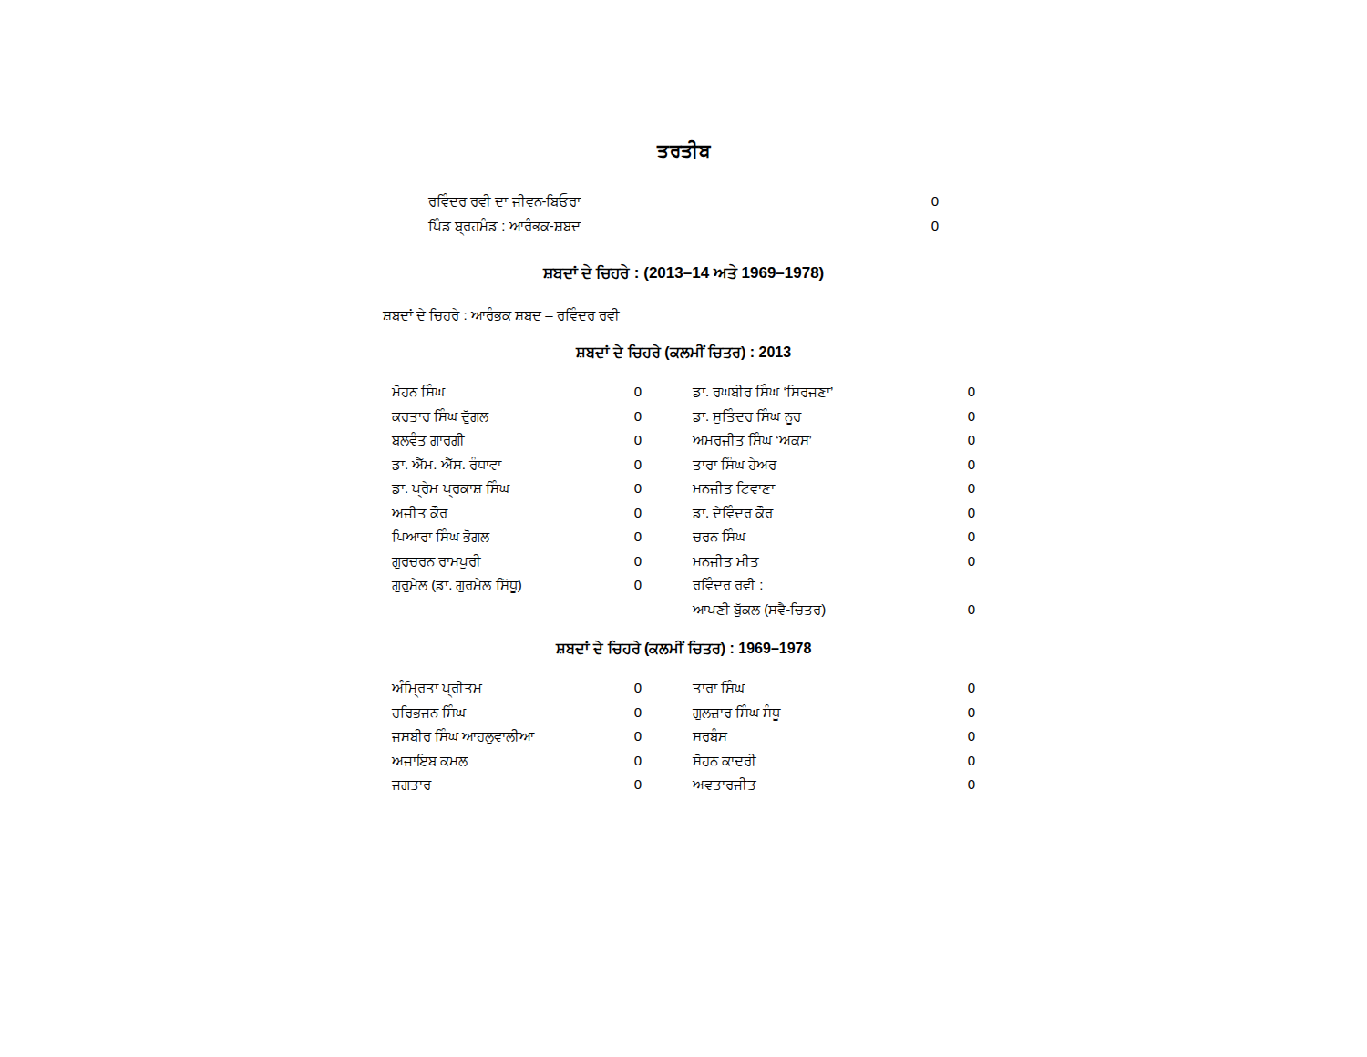ਤਰਤੀਬ
| ਰਵਿੰਦਰ ਰਵੀ ਦਾ ਜੀਵਨ-ਬਿਓਰਾ | 0 |
| ਪਿੰਡ ਬ੍ਰਹਮੰਡ : ਆਰੰਭਕ-ਸ਼ਬਦ | 0 |
ਸ਼ਬਦਾਂ ਦੇ ਚਿਹਰੇ : (2013–14 ਅਤੇ 1969–1978)
ਸ਼ਬਦਾਂ ਦੇ ਚਿਹਰੇ : ਆਰੰਭਕ ਸ਼ਬਦ – ਰਵਿੰਦਰ ਰਵੀ
ਸ਼ਬਦਾਂ ਦੇ ਚਿਹਰੇ (ਕਲਮੀਂ ਚਿਤਰ) : 2013
| ਮੋਹਨ ਸਿੰਘ | 0 | ਡਾ. ਰਘਬੀਰ ਸਿੰਘ ‘ਸਿਰਜਣਾ’ | 0 |
| ਕਰਤਾਰ ਸਿੰਘ ਦੁੱਗਲ | 0 | ਡਾ. ਸੁਤਿੰਦਰ ਸਿੰਘ ਨੂਰ | 0 |
| ਬਲਵੰਤ ਗਾਰਗੀ | 0 | ਅਮਰਜੀਤ ਸਿੰਘ ‘ਅਕਸ’ | 0 |
| ਡਾ. ਐੱਮ. ਐੱਸ. ਰੰਧਾਵਾ | 0 | ਤਾਰਾ ਸਿੰਘ ਹੇਅਰ | 0 |
| ਡਾ. ਪ੍ਰੇਮ ਪ੍ਰਕਾਸ਼ ਸਿੰਘ | 0 | ਮਨਜੀਤ ਟਿਵਾਣਾ | 0 |
| ਅਜੀਤ ਕੌਰ | 0 | ਡਾ. ਦੇਵਿੰਦਰ ਕੌਰ | 0 |
| ਪਿਆਰਾ ਸਿੰਘ ਭੋਗਲ | 0 | ਚਰਨ ਸਿੰਘ | 0 |
| ਗੁਰਚਰਨ ਰਾਮਪੁਰੀ | 0 | ਮਨਜੀਤ ਮੀਤ | 0 |
| ਗੁਰੁਮੇਲ (ਡਾ. ਗੁਰਮੇਲ ਸਿੱਧੂ) | 0 | ਰਵਿੰਦਰ ਰਵੀ : | |
| | | ਆਪਣੀ ਬੁੱਕਲ (ਸਵੈ-ਚਿਤਰ) | 0 |
ਸ਼ਬਦਾਂ ਦੇ ਚਿਹਰੇ (ਕਲਮੀਂ ਚਿਤਰ) : 1969–1978
| ਅੰਮ੍ਰਿਤਾ ਪ੍ਰੀਤਮ | 0 | ਤਾਰਾ ਸਿੰਘ | 0 |
| ਹਰਿਭਜਨ ਸਿੰਘ | 0 | ਗੁਲਜ਼ਾਰ ਸਿੰਘ ਸੰਧੂ | 0 |
| ਜਸਬੀਰ ਸਿੰਘ ਆਹਲੂਵਾਲੀਆ | 0 | ਸਰਬੰਸ | 0 |
| ਅਜਾਇਬ ਕਮਲ | 0 | ਸੋਹਨ ਕਾਦਰੀ | 0 |
| ਜਗਤਾਰ | 0 | ਅਵਤਾਰਜੀਤ | 0 |